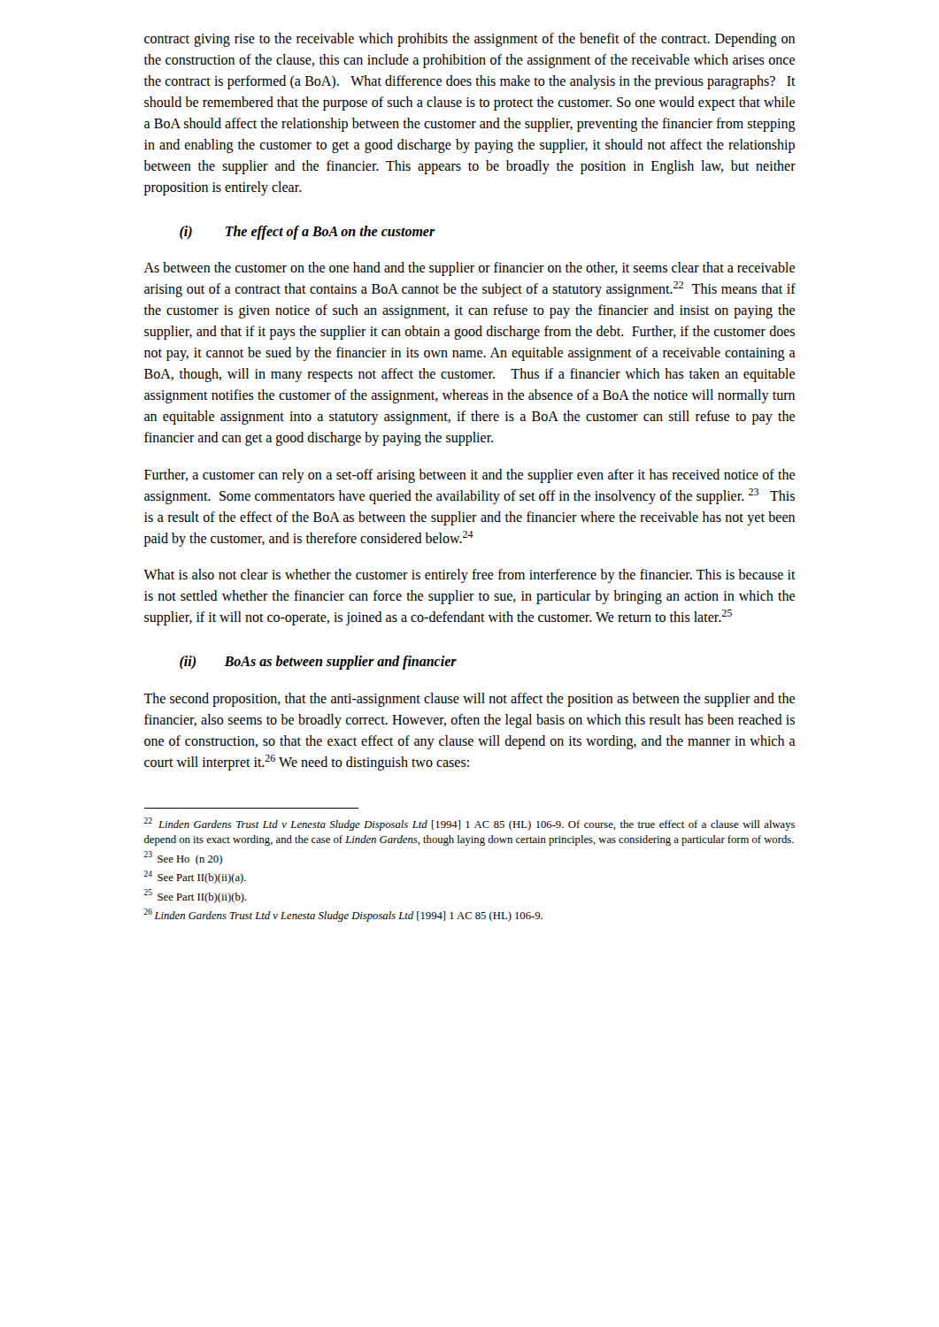contract giving rise to the receivable which prohibits the assignment of the benefit of the contract. Depending on the construction of the clause, this can include a prohibition of the assignment of the receivable which arises once the contract is performed (a BoA). What difference does this make to the analysis in the previous paragraphs? It should be remembered that the purpose of such a clause is to protect the customer. So one would expect that while a BoA should affect the relationship between the customer and the supplier, preventing the financier from stepping in and enabling the customer to get a good discharge by paying the supplier, it should not affect the relationship between the supplier and the financier. This appears to be broadly the position in English law, but neither proposition is entirely clear.
(i) The effect of a BoA on the customer
As between the customer on the one hand and the supplier or financier on the other, it seems clear that a receivable arising out of a contract that contains a BoA cannot be the subject of a statutory assignment.22 This means that if the customer is given notice of such an assignment, it can refuse to pay the financier and insist on paying the supplier, and that if it pays the supplier it can obtain a good discharge from the debt. Further, if the customer does not pay, it cannot be sued by the financier in its own name. An equitable assignment of a receivable containing a BoA, though, will in many respects not affect the customer. Thus if a financier which has taken an equitable assignment notifies the customer of the assignment, whereas in the absence of a BoA the notice will normally turn an equitable assignment into a statutory assignment, if there is a BoA the customer can still refuse to pay the financier and can get a good discharge by paying the supplier.
Further, a customer can rely on a set-off arising between it and the supplier even after it has received notice of the assignment. Some commentators have queried the availability of set off in the insolvency of the supplier. 23 This is a result of the effect of the BoA as between the supplier and the financier where the receivable has not yet been paid by the customer, and is therefore considered below.24
What is also not clear is whether the customer is entirely free from interference by the financier. This is because it is not settled whether the financier can force the supplier to sue, in particular by bringing an action in which the supplier, if it will not co-operate, is joined as a co-defendant with the customer. We return to this later.25
(ii) BoAs as between supplier and financier
The second proposition, that the anti-assignment clause will not affect the position as between the supplier and the financier, also seems to be broadly correct. However, often the legal basis on which this result has been reached is one of construction, so that the exact effect of any clause will depend on its wording, and the manner in which a court will interpret it.26 We need to distinguish two cases:
22 Linden Gardens Trust Ltd v Lenesta Sludge Disposals Ltd [1994] 1 AC 85 (HL) 106-9. Of course, the true effect of a clause will always depend on its exact wording, and the case of Linden Gardens, though laying down certain principles, was considering a particular form of words.
23 See Ho (n 20)
24 See Part II(b)(ii)(a).
25 See Part II(b)(ii)(b).
26Linden Gardens Trust Ltd v Lenesta Sludge Disposals Ltd [1994] 1 AC 85 (HL) 106-9.